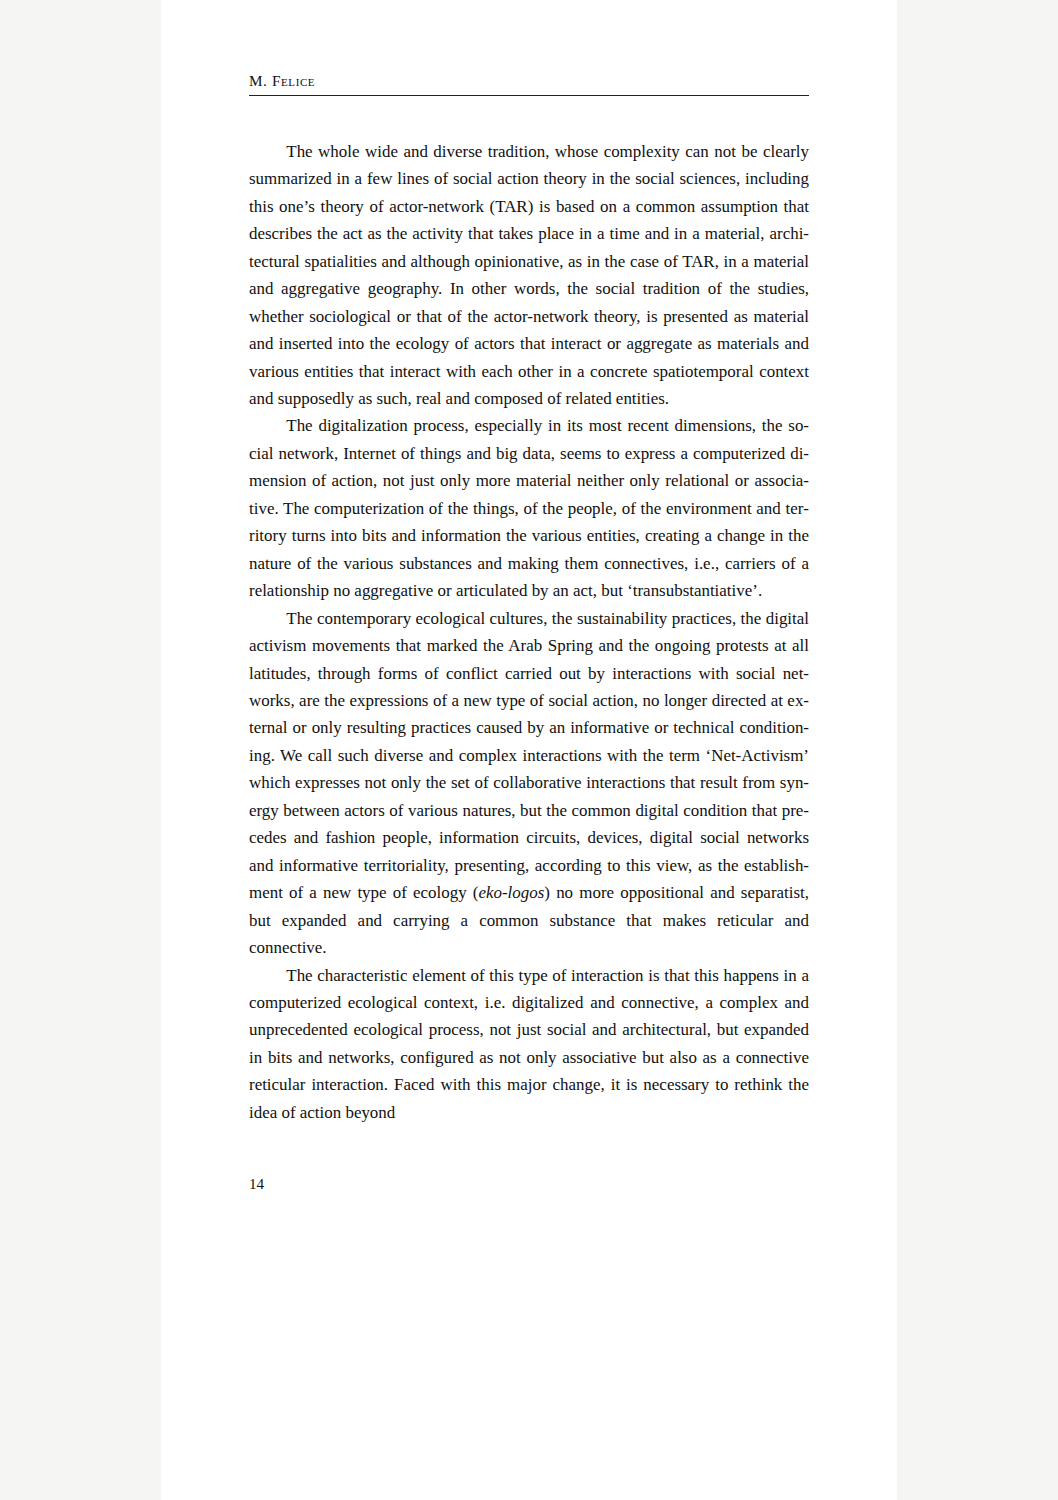M. Felice
The whole wide and diverse tradition, whose complexity can not be clearly summarized in a few lines of social action theory in the social sciences, including this one’s theory of actor-network (TAR) is based on a common assumption that describes the act as the activity that takes place in a time and in a material, architectural spatialities and although opinionative, as in the case of TAR, in a material and aggregative geography. In other words, the social tradition of the studies, whether sociological or that of the actor-network theory, is presented as material and inserted into the ecology of actors that interact or aggregate as materials and various entities that interact with each other in a concrete spatiotemporal context and supposedly as such, real and composed of related entities.
The digitalization process, especially in its most recent dimensions, the social network, Internet of things and big data, seems to express a computerized dimension of action, not just only more material neither only relational or associative. The computerization of the things, of the people, of the environment and territory turns into bits and information the various entities, creating a change in the nature of the various substances and making them connectives, i.e., carriers of a relationship no aggregative or articulated by an act, but ‘transubstantiative’.
The contemporary ecological cultures, the sustainability practices, the digital activism movements that marked the Arab Spring and the ongoing protests at all latitudes, through forms of conflict carried out by interactions with social networks, are the expressions of a new type of social action, no longer directed at external or only resulting practices caused by an informative or technical conditioning. We call such diverse and complex interactions with the term ‘Net-Activism’ which expresses not only the set of collaborative interactions that result from synergy between actors of various natures, but the common digital condition that precedes and fashion people, information circuits, devices, digital social networks and informative territoriality, presenting, according to this view, as the establishment of a new type of ecology (eko-logos) no more oppositional and separatist, but expanded and carrying a common substance that makes reticular and connective.
The characteristic element of this type of interaction is that this happens in a computerized ecological context, i.e. digitalized and connective, a complex and unprecedented ecological process, not just social and architectural, but expanded in bits and networks, configured as not only associative but also as a connective reticular interaction. Faced with this major change, it is necessary to rethink the idea of action beyond
14